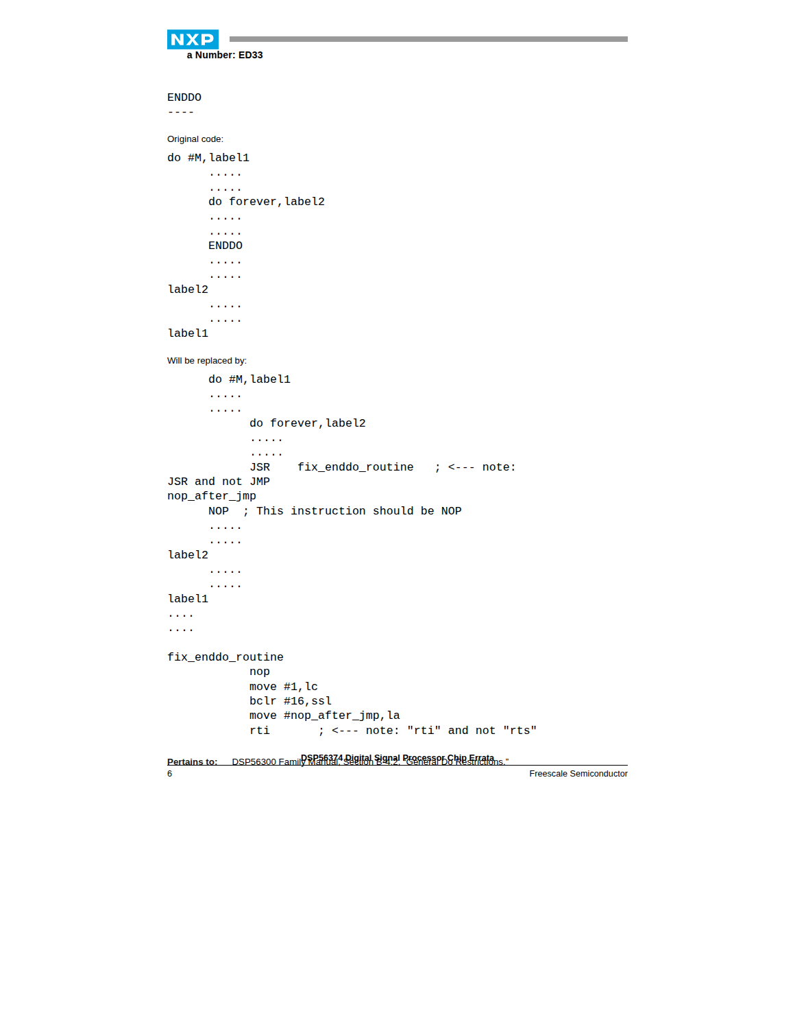a Number: ED33
ENDDO
----
Original code:
do #M,label1
      .....
      .....
      do forever,label2
      .....
      .....
      ENDDO
      .....
      .....
label2
      .....
      .....
label1
Will be replaced by:
      do #M,label1
      .....
      .....
            do forever,label2
            .....
            .....
            JSR    fix_enddo_routine   ; <--- note:
JSR and not JMP
nop_after_jmp
      NOP  ; This instruction should be NOP
      .....
      .....
label2
      .....
      .....
label1
....
....

fix_enddo_routine
            nop
            move #1,lc
            bclr #16,ssl
            move #nop_after_jmp,la
            rti       ; <--- note: "rti" and not "rts"
Pertains to: DSP56300 Family Manual, Section B-4.2, “General Do Restrictions.”
DSP56374 Digital Signal Processor Chip Errata
6
Freescale Semiconductor